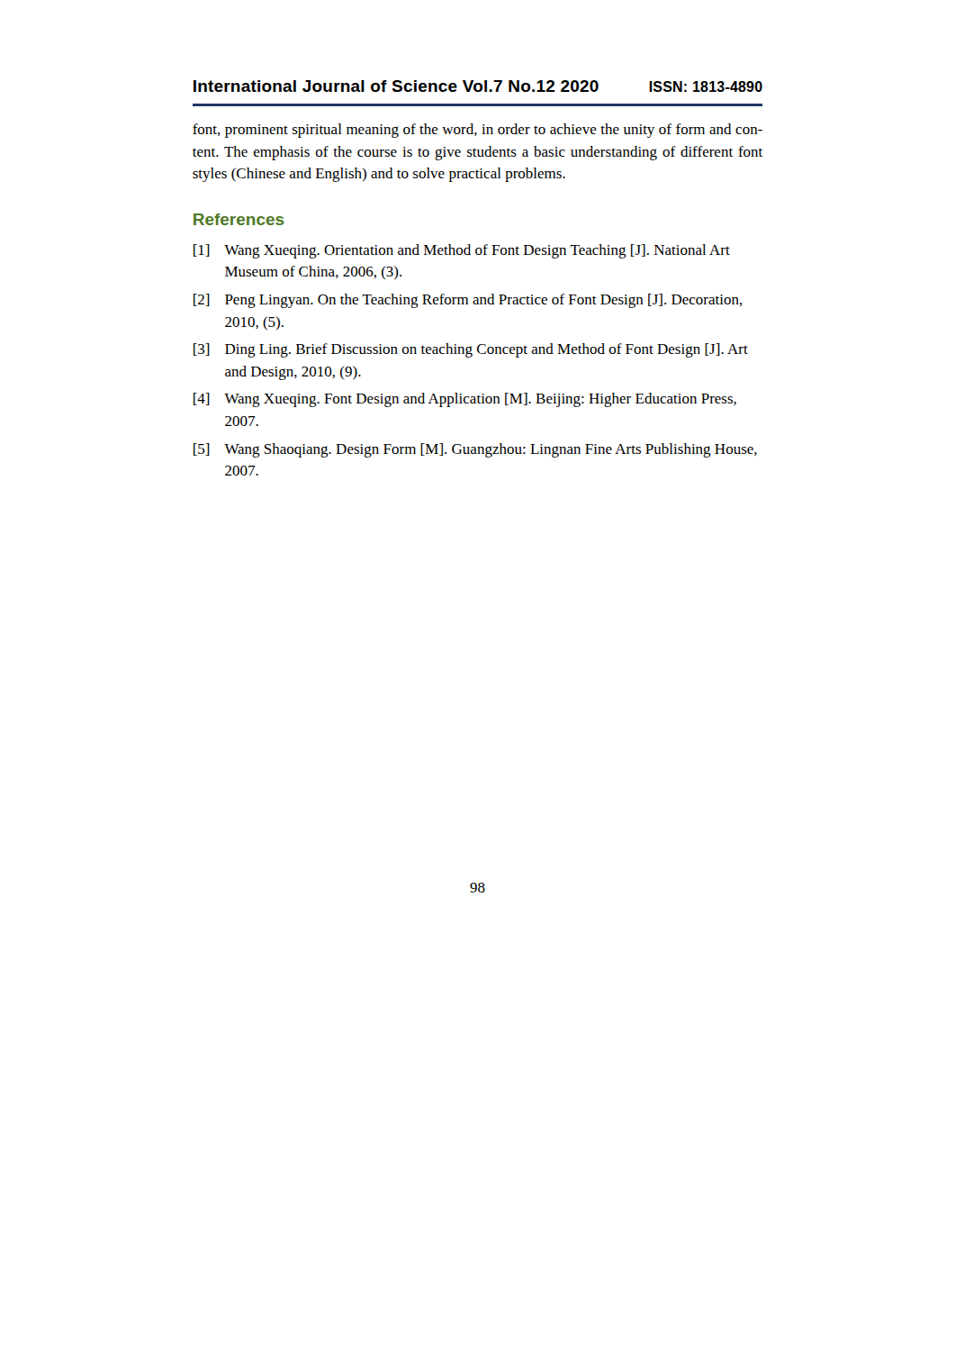International Journal of Science Vol.7 No.12 2020
ISSN: 1813-4890
font, prominent spiritual meaning of the word, in order to achieve the unity of form and content. The emphasis of the course is to give students a basic understanding of different font styles (Chinese and English) and to solve practical problems.
References
[1] Wang Xueqing. Orientation and Method of Font Design Teaching [J]. National Art Museum of China, 2006, (3).
[2] Peng Lingyan. On the Teaching Reform and Practice of Font Design [J]. Decoration, 2010, (5).
[3] Ding Ling. Brief Discussion on teaching Concept and Method of Font Design [J]. Art and Design, 2010, (9).
[4] Wang Xueqing. Font Design and Application [M]. Beijing: Higher Education Press, 2007.
[5] Wang Shaoqiang. Design Form [M]. Guangzhou: Lingnan Fine Arts Publishing House, 2007.
98